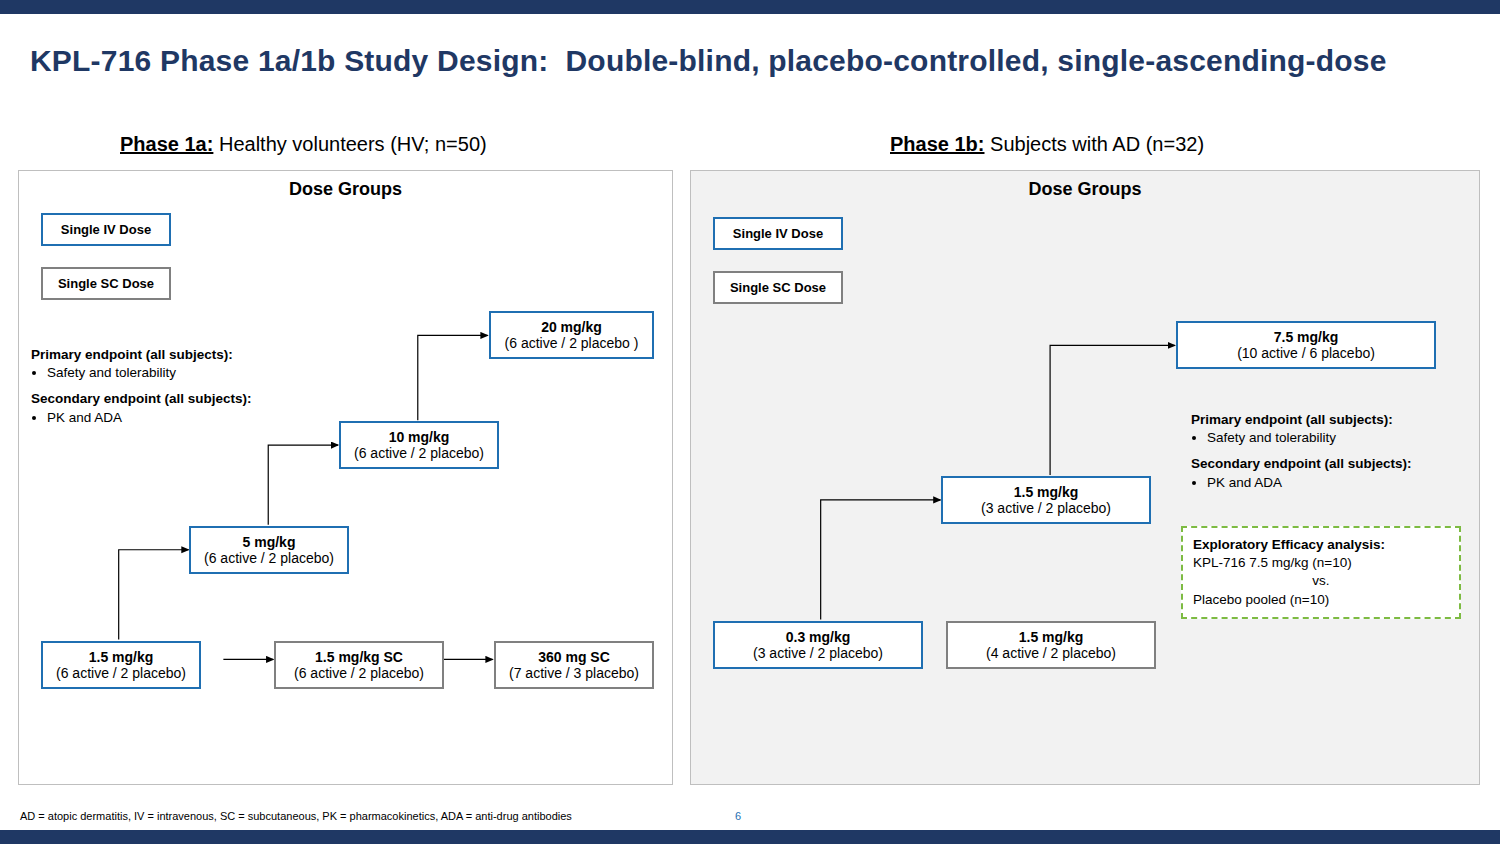KPL-716 Phase 1a/1b Study Design: Double-blind, placebo-controlled, single-ascending-dose
Phase 1a: Healthy volunteers (HV; n=50)
Phase 1b: Subjects with AD (n=32)
Dose Groups
Single IV Dose
Single SC Dose
Primary endpoint (all subjects):
Safety and tolerability
Secondary endpoint (all subjects):
PK and ADA
20 mg/kg
(6 active / 2 placebo )
10 mg/kg
(6 active / 2 placebo)
5 mg/kg
(6 active / 2 placebo)
1.5 mg/kg
(6 active / 2 placebo)
1.5 mg/kg SC
(6 active / 2 placebo)
360 mg SC
(7 active / 3 placebo)
Dose Groups
Single IV Dose
Single SC Dose
7.5 mg/kg
(10 active / 6 placebo)
1.5 mg/kg
(3 active / 2 placebo)
0.3 mg/kg
(3 active / 2 placebo)
1.5 mg/kg
(4 active / 2 placebo)
Primary endpoint (all subjects):
Safety and tolerability
Secondary endpoint (all subjects):
PK and ADA
Exploratory Efficacy analysis:
KPL-716 7.5 mg/kg (n=10)
vs.
Placebo pooled (n=10)
AD = atopic dermatitis, IV = intravenous, SC = subcutaneous, PK = pharmacokinetics, ADA = anti-drug antibodies
6